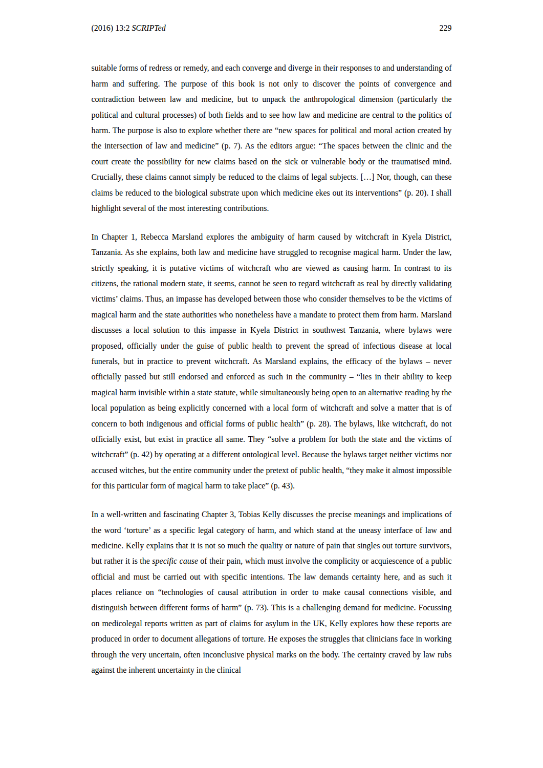(2016) 13:2 SCRIPTed 229
suitable forms of redress or remedy, and each converge and diverge in their responses to and understanding of harm and suffering. The purpose of this book is not only to discover the points of convergence and contradiction between law and medicine, but to unpack the anthropological dimension (particularly the political and cultural processes) of both fields and to see how law and medicine are central to the politics of harm. The purpose is also to explore whether there are “new spaces for political and moral action created by the intersection of law and medicine” (p. 7). As the editors argue: “The spaces between the clinic and the court create the possibility for new claims based on the sick or vulnerable body or the traumatised mind. Crucially, these claims cannot simply be reduced to the claims of legal subjects. […] Nor, though, can these claims be reduced to the biological substrate upon which medicine ekes out its interventions” (p. 20). I shall highlight several of the most interesting contributions.
In Chapter 1, Rebecca Marsland explores the ambiguity of harm caused by witchcraft in Kyela District, Tanzania. As she explains, both law and medicine have struggled to recognise magical harm. Under the law, strictly speaking, it is putative victims of witchcraft who are viewed as causing harm. In contrast to its citizens, the rational modern state, it seems, cannot be seen to regard witchcraft as real by directly validating victims’ claims. Thus, an impasse has developed between those who consider themselves to be the victims of magical harm and the state authorities who nonetheless have a mandate to protect them from harm. Marsland discusses a local solution to this impasse in Kyela District in southwest Tanzania, where bylaws were proposed, officially under the guise of public health to prevent the spread of infectious disease at local funerals, but in practice to prevent witchcraft. As Marsland explains, the efficacy of the bylaws – never officially passed but still endorsed and enforced as such in the community – “lies in their ability to keep magical harm invisible within a state statute, while simultaneously being open to an alternative reading by the local population as being explicitly concerned with a local form of witchcraft and solve a matter that is of concern to both indigenous and official forms of public health” (p. 28). The bylaws, like witchcraft, do not officially exist, but exist in practice all same. They “solve a problem for both the state and the victims of witchcraft” (p. 42) by operating at a different ontological level. Because the bylaws target neither victims nor accused witches, but the entire community under the pretext of public health, “they make it almost impossible for this particular form of magical harm to take place” (p. 43).
In a well-written and fascinating Chapter 3, Tobias Kelly discusses the precise meanings and implications of the word ‘torture’ as a specific legal category of harm, and which stand at the uneasy interface of law and medicine. Kelly explains that it is not so much the quality or nature of pain that singles out torture survivors, but rather it is the specific cause of their pain, which must involve the complicity or acquiescence of a public official and must be carried out with specific intentions. The law demands certainty here, and as such it places reliance on “technologies of causal attribution in order to make causal connections visible, and distinguish between different forms of harm” (p. 73). This is a challenging demand for medicine. Focussing on medicolegal reports written as part of claims for asylum in the UK, Kelly explores how these reports are produced in order to document allegations of torture. He exposes the struggles that clinicians face in working through the very uncertain, often inconclusive physical marks on the body. The certainty craved by law rubs against the inherent uncertainty in the clinical